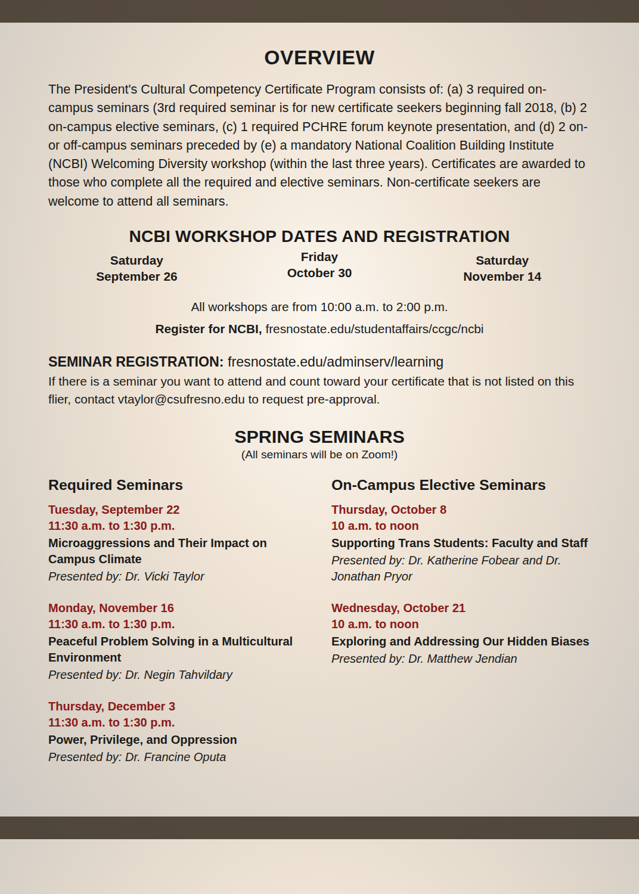OVERVIEW
The President's Cultural Competency Certificate Program consists of: (a) 3 required on-campus seminars (3rd required seminar is for new certificate seekers beginning fall 2018, (b) 2 on-campus elective seminars, (c) 1 required PCHRE forum keynote presentation, and (d) 2 on- or off-campus seminars preceded by (e) a mandatory National Coalition Building Institute (NCBI) Welcoming Diversity workshop (within the last three years). Certificates are awarded to those who complete all the required and elective seminars. Non-certificate seekers are welcome to attend all seminars.
NCBI WORKSHOP DATES AND REGISTRATION
Saturday
September 26
Friday
October 30
Saturday
November 14
All workshops are from 10:00 a.m. to 2:00 p.m.
Register for NCBI, fresnostate.edu/studentaffairs/ccgc/ncbi
SEMINAR REGISTRATION: fresnostate.edu/adminserv/learning
If there is a seminar you want to attend and count toward your certificate that is not listed on this flier, contact vtaylor@csufresno.edu to request pre-approval.
SPRING SEMINARS
(All seminars will be on Zoom!)
Required Seminars
Tuesday, September 22 11:30 a.m. to 1:30 p.m. Microaggressions and Their Impact on Campus Climate Presented by: Dr. Vicki Taylor
Monday, November 16 11:30 a.m. to 1:30 p.m. Peaceful Problem Solving in a Multicultural Environment Presented by: Dr. Negin Tahvildary
Thursday, December 3 11:30 a.m. to 1:30 p.m. Power, Privilege, and Oppression Presented by: Dr. Francine Oputa
On-Campus Elective Seminars
Thursday, October 8 10 a.m. to noon Supporting Trans Students: Faculty and Staff Presented by: Dr. Katherine Fobear and Dr. Jonathan Pryor
Wednesday, October 21 10 a.m. to noon Exploring and Addressing Our Hidden Biases Presented by: Dr. Matthew Jendian